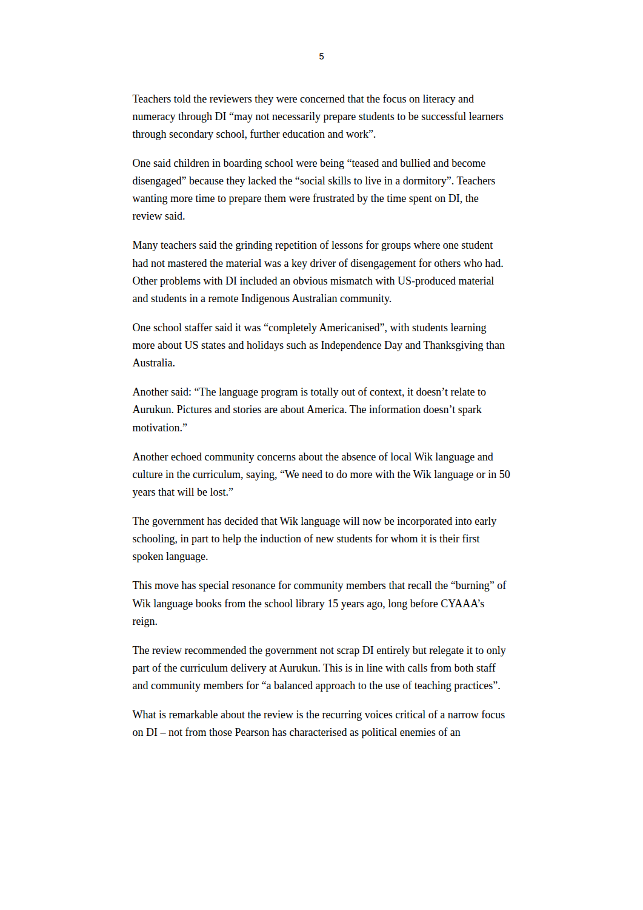5
Teachers told the reviewers they were concerned that the focus on literacy and numeracy through DI “may not necessarily prepare students to be successful learners through secondary school, further education and work”.
One said children in boarding school were being “teased and bullied and become disengaged” because they lacked the “social skills to live in a dormitory”. Teachers wanting more time to prepare them were frustrated by the time spent on DI, the review said.
Many teachers said the grinding repetition of lessons for groups where one student had not mastered the material was a key driver of disengagement for others who had. Other problems with DI included an obvious mismatch with US-produced material and students in a remote Indigenous Australian community.
One school staffer said it was “completely Americanised”, with students learning more about US states and holidays such as Independence Day and Thanksgiving than Australia.
Another said: “The language program is totally out of context, it doesn’t relate to Aurukun. Pictures and stories are about America. The information doesn’t spark motivation.”
Another echoed community concerns about the absence of local Wik language and culture in the curriculum, saying, “We need to do more with the Wik language or in 50 years that will be lost.”
The government has decided that Wik language will now be incorporated into early schooling, in part to help the induction of new students for whom it is their first spoken language.
This move has special resonance for community members that recall the “burning” of Wik language books from the school library 15 years ago, long before CYAAA’s reign.
The review recommended the government not scrap DI entirely but relegate it to only part of the curriculum delivery at Aurukun. This is in line with calls from both staff and community members for “a balanced approach to the use of teaching practices”.
What is remarkable about the review is the recurring voices critical of a narrow focus on DI – not from those Pearson has characterised as political enemies of an